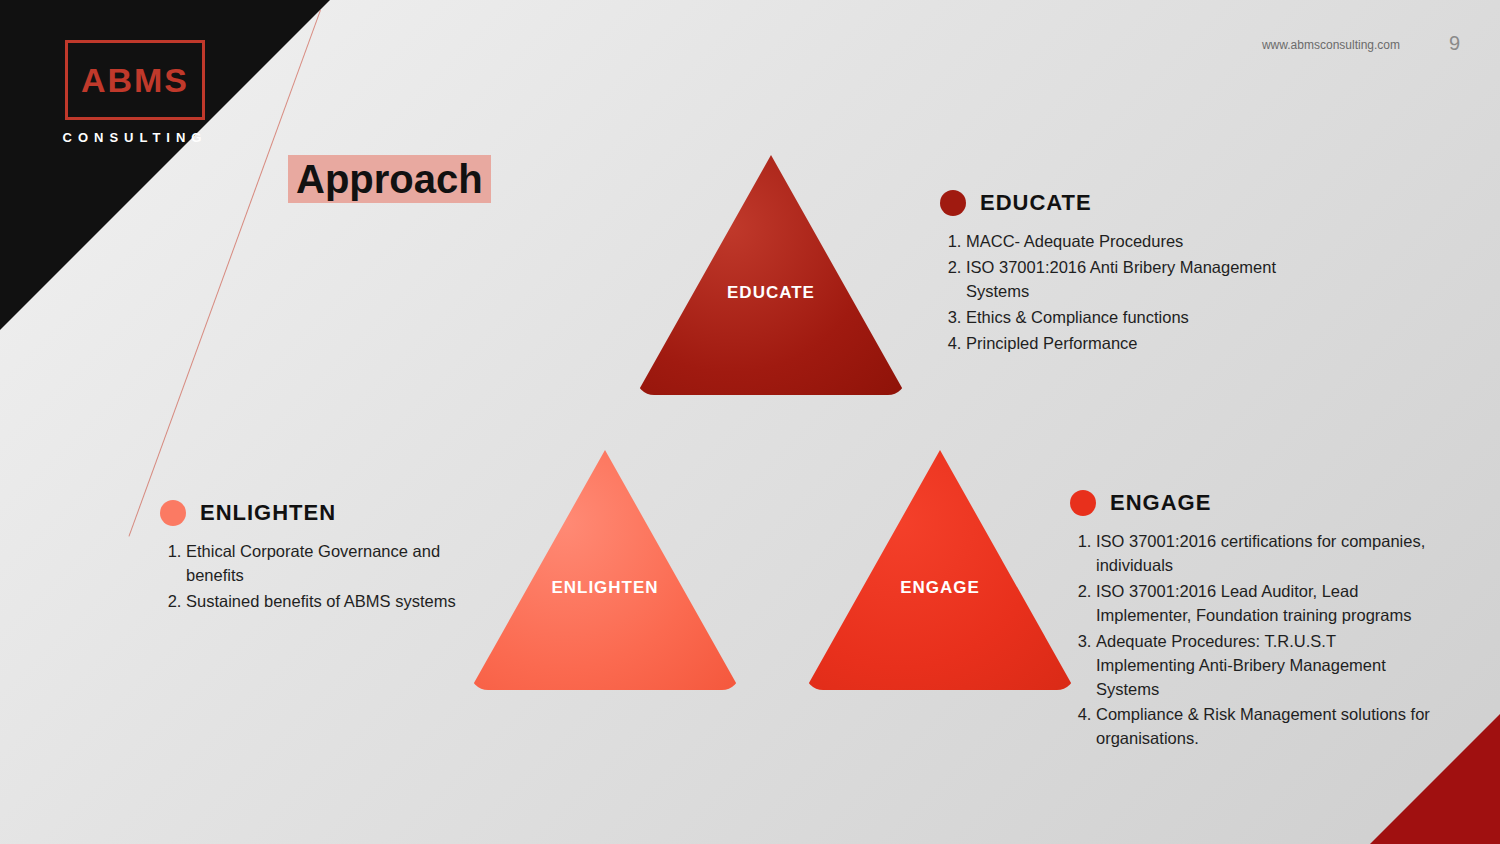www.abmsconsulting.com
9
CONSULTING
Approach
EDUCATE
ENLIGHTEN
ENGAGE
EDUCATE
MACC- Adequate Procedures
ISO 37001:2016 Anti Bribery Management Systems
Ethics & Compliance functions
Principled Performance
ENLIGHTEN
Ethical Corporate Governance and benefits
Sustained benefits of ABMS systems
ENGAGE
ISO 37001:2016 certifications for companies, individuals
ISO 37001:2016 Lead Auditor, Lead Implementer, Foundation training programs
Adequate Procedures: T.R.U.S.T Implementing Anti-Bribery Management Systems
Compliance & Risk Management solutions for organisations.